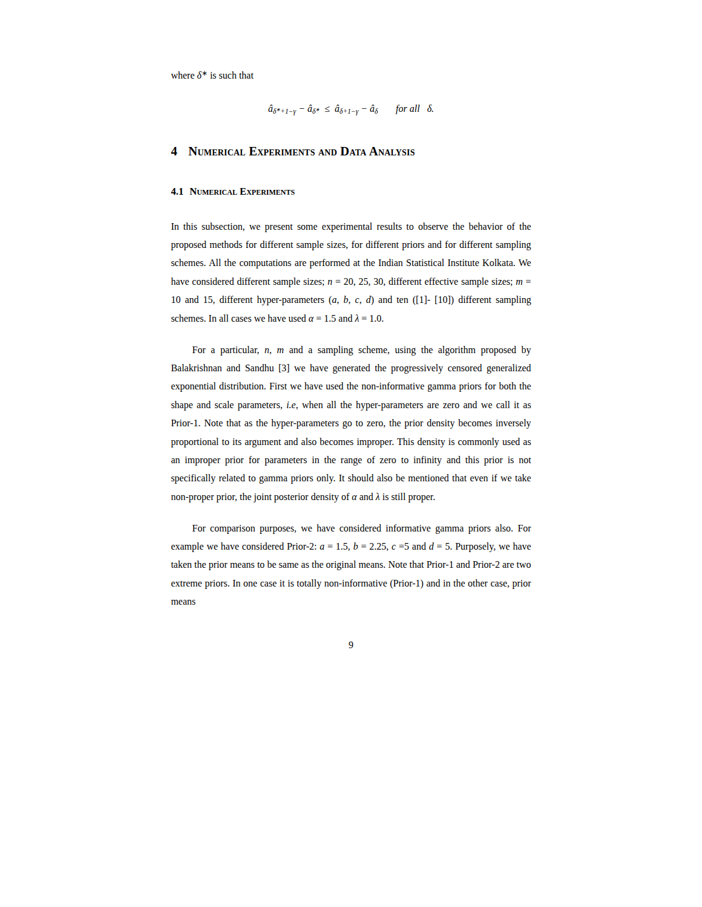where δ∗ is such that
âδ∗+1−γ − âδ∗ ≤ âδ+1−γ − âδ for all δ.
4 Numerical Experiments and Data Analysis
4.1 Numerical Experiments
In this subsection, we present some experimental results to observe the behavior of the proposed methods for different sample sizes, for different priors and for different sampling schemes. All the computations are performed at the Indian Statistical Institute Kolkata. We have considered different sample sizes; n = 20, 25, 30, different effective sample sizes; m = 10 and 15, different hyper-parameters (a, b, c, d) and ten ([1]- [10]) different sampling schemes. In all cases we have used α = 1.5 and λ = 1.0.
For a particular, n, m and a sampling scheme, using the algorithm proposed by Balakrishnan and Sandhu [3] we have generated the progressively censored generalized exponential distribution. First we have used the non-informative gamma priors for both the shape and scale parameters, i.e, when all the hyper-parameters are zero and we call it as Prior-1. Note that as the hyper-parameters go to zero, the prior density becomes inversely proportional to its argument and also becomes improper. This density is commonly used as an improper prior for parameters in the range of zero to infinity and this prior is not specifically related to gamma priors only. It should also be mentioned that even if we take non-proper prior, the joint posterior density of α and λ is still proper.
For comparison purposes, we have considered informative gamma priors also. For example we have considered Prior-2: a = 1.5, b = 2.25, c =5 and d = 5. Purposely, we have taken the prior means to be same as the original means. Note that Prior-1 and Prior-2 are two extreme priors. In one case it is totally non-informative (Prior-1) and in the other case, prior means
9